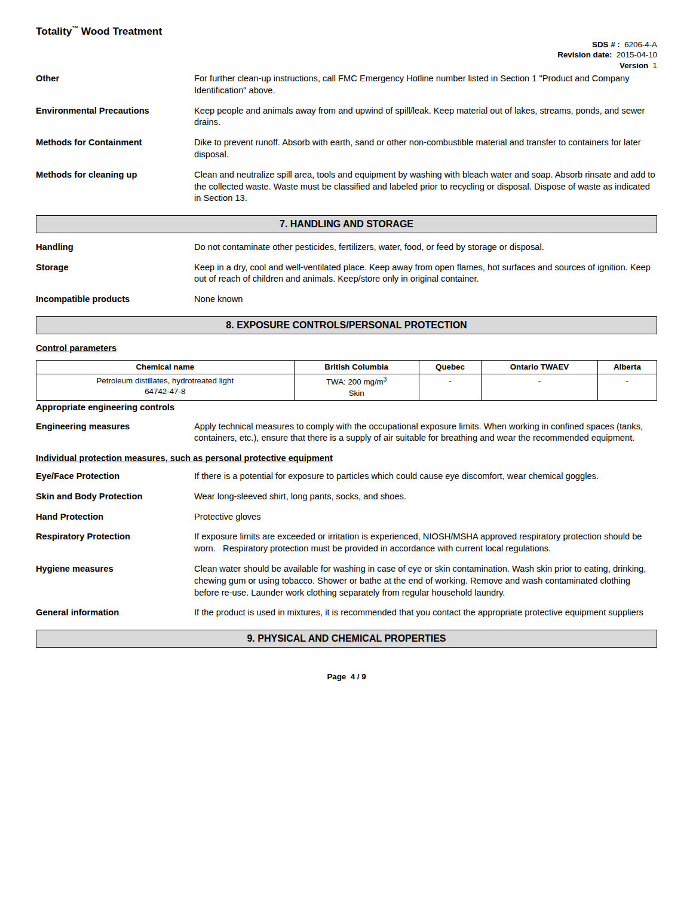Totality™ Wood Treatment
SDS # : 6206-4-A
Revision date: 2015-04-10
Version 1
Other
For further clean-up instructions, call FMC Emergency Hotline number listed in Section 1 "Product and Company Identification" above.
Environmental Precautions
Keep people and animals away from and upwind of spill/leak. Keep material out of lakes, streams, ponds, and sewer drains.
Methods for Containment
Dike to prevent runoff. Absorb with earth, sand or other non-combustible material and transfer to containers for later disposal.
Methods for cleaning up
Clean and neutralize spill area, tools and equipment by washing with bleach water and soap. Absorb rinsate and add to the collected waste. Waste must be classified and labeled prior to recycling or disposal. Dispose of waste as indicated in Section 13.
7. HANDLING AND STORAGE
Handling
Do not contaminate other pesticides, fertilizers, water, food, or feed by storage or disposal.
Storage
Keep in a dry, cool and well-ventilated place. Keep away from open flames, hot surfaces and sources of ignition. Keep out of reach of children and animals. Keep/store only in original container.
Incompatible products
None known
8. EXPOSURE CONTROLS/PERSONAL PROTECTION
Control parameters
| Chemical name | British Columbia | Quebec | Ontario TWAEV | Alberta |
| --- | --- | --- | --- | --- |
| Petroleum distillates, hydrotreated light 64742-47-8 | TWA: 200 mg/m 3 Skin | - | - | - |
Appropriate engineering controls
Engineering measures
Apply technical measures to comply with the occupational exposure limits. When working in confined spaces (tanks, containers, etc.), ensure that there is a supply of air suitable for breathing and wear the recommended equipment.
Individual protection measures, such as personal protective equipment
Eye/Face Protection
If there is a potential for exposure to particles which could cause eye discomfort, wear chemical goggles.
Skin and Body Protection
Wear long-sleeved shirt, long pants, socks, and shoes.
Hand Protection
Protective gloves
Respiratory Protection
If exposure limits are exceeded or irritation is experienced, NIOSH/MSHA approved respiratory protection should be worn. Respiratory protection must be provided in accordance with current local regulations.
Hygiene measures
Clean water should be available for washing in case of eye or skin contamination. Wash skin prior to eating, drinking, chewing gum or using tobacco. Shower or bathe at the end of working. Remove and wash contaminated clothing before re-use. Launder work clothing separately from regular household laundry.
General information
If the product is used in mixtures, it is recommended that you contact the appropriate protective equipment suppliers
9. PHYSICAL AND CHEMICAL PROPERTIES
Page 4 / 9